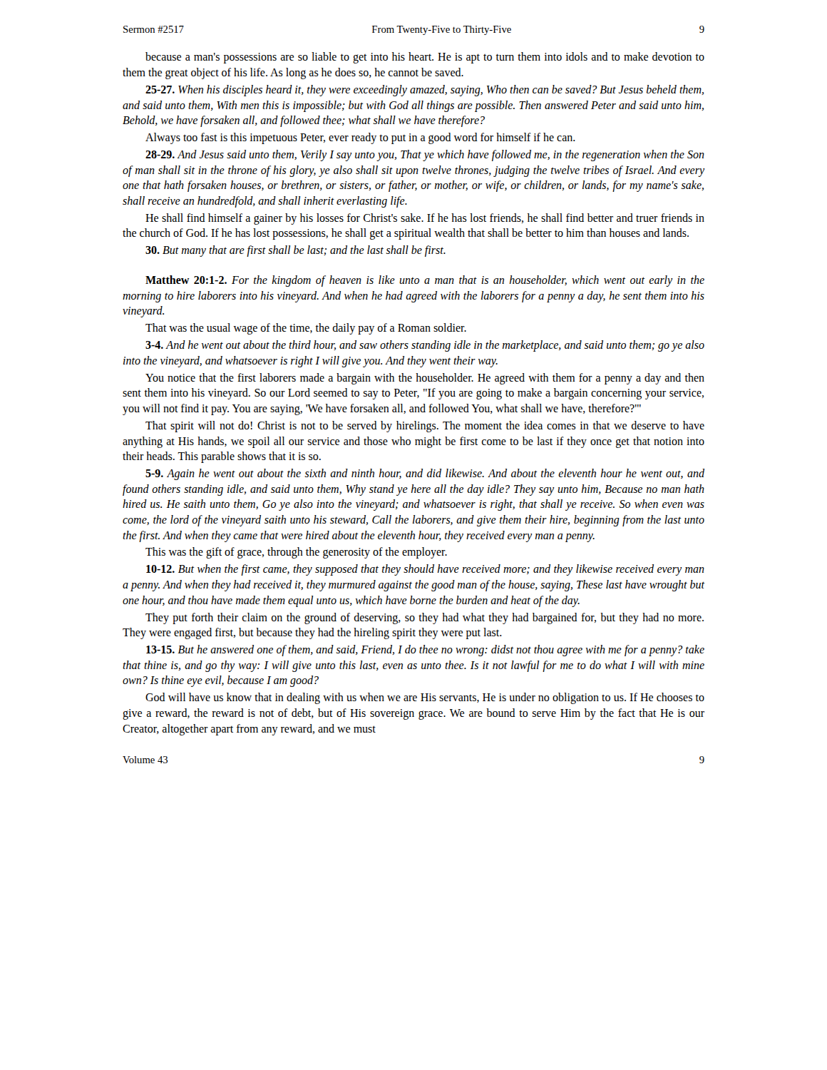Sermon #2517 From Twenty-Five to Thirty-Five 9
because a man's possessions are so liable to get into his heart. He is apt to turn them into idols and to make devotion to them the great object of his life. As long as he does so, he cannot be saved.
25-27. When his disciples heard it, they were exceedingly amazed, saying, Who then can be saved? But Jesus beheld them, and said unto them, With men this is impossible; but with God all things are possible. Then answered Peter and said unto him, Behold, we have forsaken all, and followed thee; what shall we have therefore?
Always too fast is this impetuous Peter, ever ready to put in a good word for himself if he can.
28-29. And Jesus said unto them, Verily I say unto you, That ye which have followed me, in the regeneration when the Son of man shall sit in the throne of his glory, ye also shall sit upon twelve thrones, judging the twelve tribes of Israel. And every one that hath forsaken houses, or brethren, or sisters, or father, or mother, or wife, or children, or lands, for my name's sake, shall receive an hundredfold, and shall inherit everlasting life.
He shall find himself a gainer by his losses for Christ's sake. If he has lost friends, he shall find better and truer friends in the church of God. If he has lost possessions, he shall get a spiritual wealth that shall be better to him than houses and lands.
30. But many that are first shall be last; and the last shall be first.
Matthew 20:1-2. For the kingdom of heaven is like unto a man that is an householder, which went out early in the morning to hire laborers into his vineyard. And when he had agreed with the laborers for a penny a day, he sent them into his vineyard.
That was the usual wage of the time, the daily pay of a Roman soldier.
3-4. And he went out about the third hour, and saw others standing idle in the marketplace, and said unto them; go ye also into the vineyard, and whatsoever is right I will give you. And they went their way.
You notice that the first laborers made a bargain with the householder. He agreed with them for a penny a day and then sent them into his vineyard. So our Lord seemed to say to Peter, "If you are going to make a bargain concerning your service, you will not find it pay. You are saying, 'We have forsaken all, and followed You, what shall we have, therefore?'"
That spirit will not do! Christ is not to be served by hirelings. The moment the idea comes in that we deserve to have anything at His hands, we spoil all our service and those who might be first come to be last if they once get that notion into their heads. This parable shows that it is so.
5-9. Again he went out about the sixth and ninth hour, and did likewise. And about the eleventh hour he went out, and found others standing idle, and said unto them, Why stand ye here all the day idle? They say unto him, Because no man hath hired us. He saith unto them, Go ye also into the vineyard; and whatsoever is right, that shall ye receive. So when even was come, the lord of the vineyard saith unto his steward, Call the laborers, and give them their hire, beginning from the last unto the first. And when they came that were hired about the eleventh hour, they received every man a penny.
This was the gift of grace, through the generosity of the employer.
10-12. But when the first came, they supposed that they should have received more; and they likewise received every man a penny. And when they had received it, they murmured against the good man of the house, saying, These last have wrought but one hour, and thou have made them equal unto us, which have borne the burden and heat of the day.
They put forth their claim on the ground of deserving, so they had what they had bargained for, but they had no more. They were engaged first, but because they had the hireling spirit they were put last.
13-15. But he answered one of them, and said, Friend, I do thee no wrong: didst not thou agree with me for a penny? take that thine is, and go thy way: I will give unto this last, even as unto thee. Is it not lawful for me to do what I will with mine own? Is thine eye evil, because I am good?
God will have us know that in dealing with us when we are His servants, He is under no obligation to us. If He chooses to give a reward, the reward is not of debt, but of His sovereign grace. We are bound to serve Him by the fact that He is our Creator, altogether apart from any reward, and we must
Volume 43 9